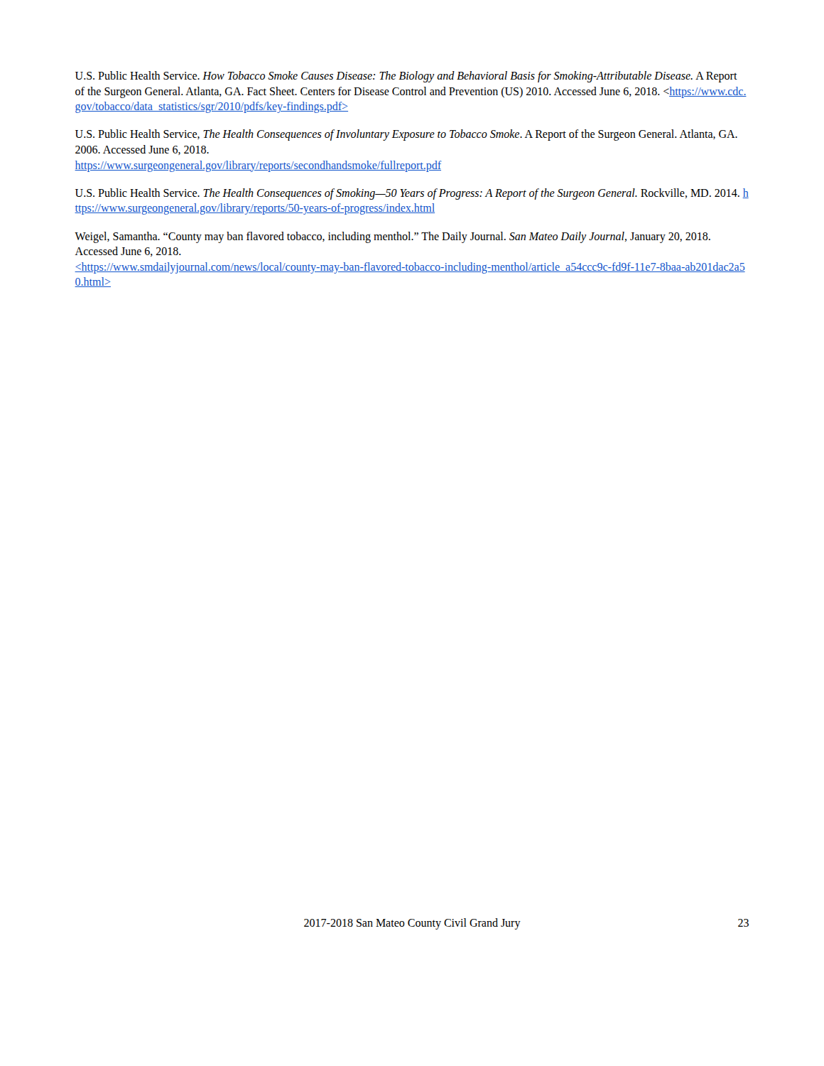U.S. Public Health Service. How Tobacco Smoke Causes Disease: The Biology and Behavioral Basis for Smoking-Attributable Disease. A Report of the Surgeon General. Atlanta, GA. Fact Sheet. Centers for Disease Control and Prevention (US) 2010. Accessed June 6, 2018. <https://www.cdc.gov/tobacco/data_statistics/sgr/2010/pdfs/key-findings.pdf>
U.S. Public Health Service, The Health Consequences of Involuntary Exposure to Tobacco Smoke. A Report of the Surgeon General. Atlanta, GA. 2006. Accessed June 6, 2018.
https://www.surgeongeneral.gov/library/reports/secondhandsmoke/fullreport.pdf
U.S. Public Health Service. The Health Consequences of Smoking—50 Years of Progress: A Report of the Surgeon General. Rockville, MD. 2014. https://www.surgeongeneral.gov/library/reports/50-years-of-progress/index.html
Weigel, Samantha. “County may ban flavored tobacco, including menthol.” The Daily Journal. San Mateo Daily Journal, January 20, 2018. Accessed June 6, 2018.
<https://www.smdailyjournal.com/news/local/county-may-ban-flavored-tobacco-including-menthol/article_a54ccc9c-fd9f-11e7-8baa-ab201dac2a50.html>
2017-2018 San Mateo County Civil Grand Jury 23